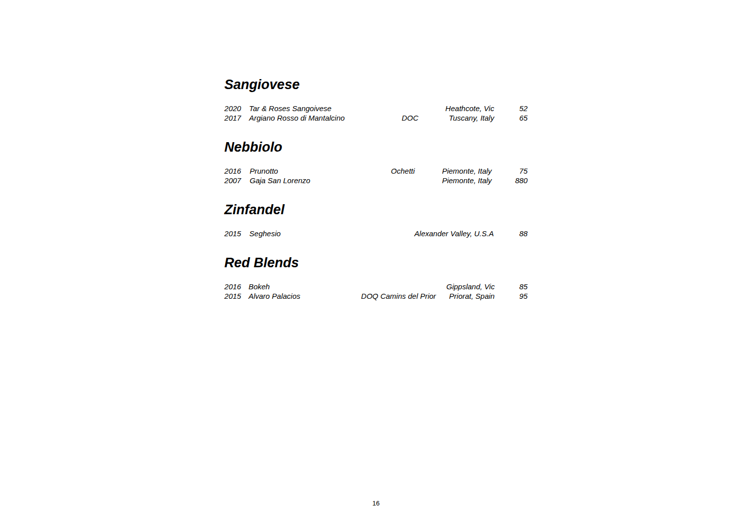Sangiovese
| 2020 | Tar & Roses Sangoivese | | Heathcote, Vic | 52 |
| 2017 | Argiano Rosso di Mantalcino | DOC | Tuscany, Italy | 65 |
Nebbiolo
| 2016 | Prunotto | Ochetti | Piemonte, Italy | 75 |
| 2007 | Gaja San Lorenzo | | Piemonte, Italy | 880 |
Zinfandel
| 2015 | Seghesio | | Alexander Valley, U.S.A | 88 |
Red Blends
| 2016 | Bokeh | | Gippsland, Vic | 85 |
| 2015 | Alvaro Palacios | DOQ Camins del Prior | Priorat, Spain | 95 |
16